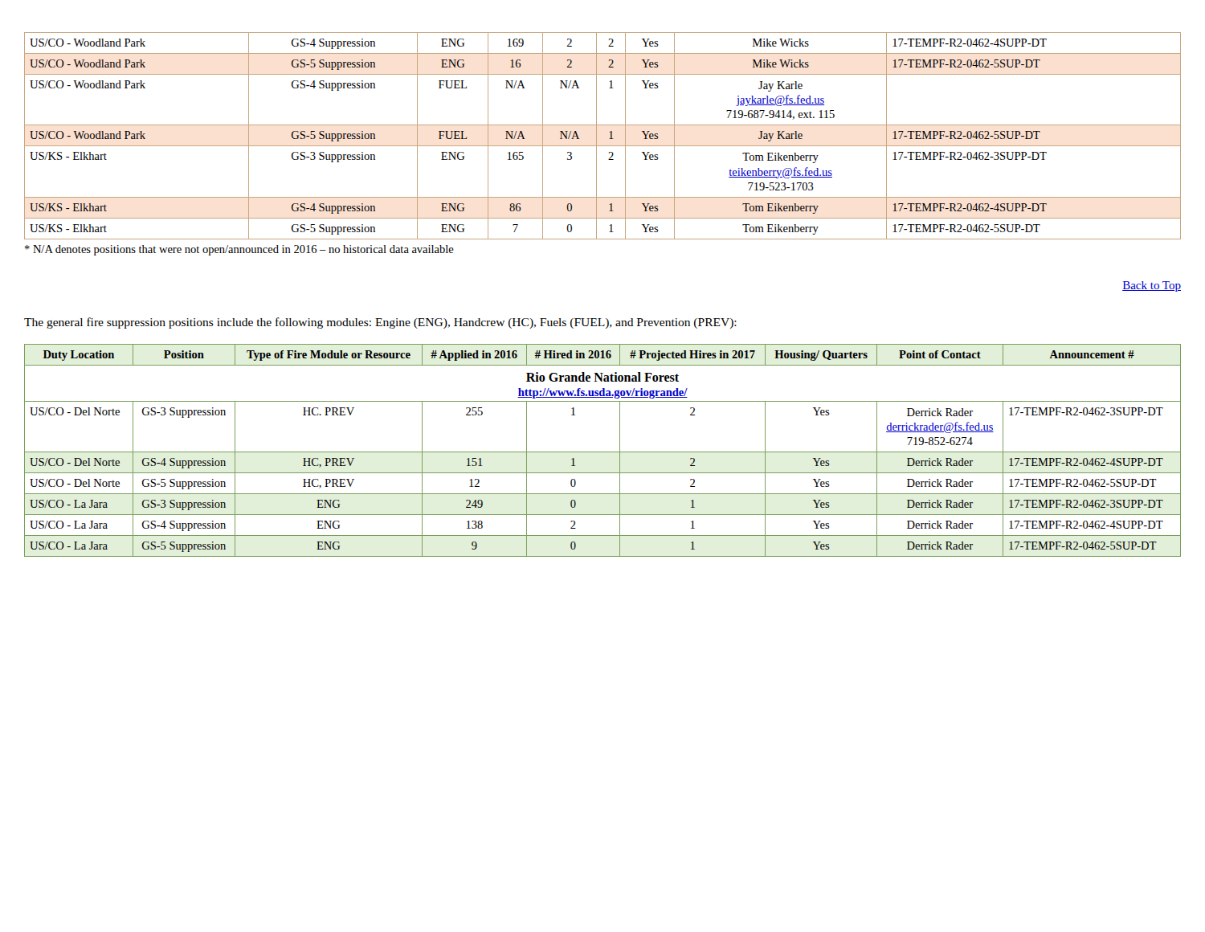| US/CO - Woodland Park | GS-4 Suppression | ENG | 169 | 2 | 2 | Yes | Mike Wicks | 17-TEMPF-R2-0462-4SUPP-DT |
| US/CO - Woodland Park | GS-5 Suppression | ENG | 16 | 2 | 2 | Yes | Mike Wicks | 17-TEMPF-R2-0462-5SUP-DT |
| US/CO - Woodland Park | GS-4 Suppression | FUEL | N/A | N/A | 1 | Yes | Jay Karle jaykarle@fs.fed.us 719-687-9414, ext. 115 | |
| US/CO - Woodland Park | GS-5 Suppression | FUEL | N/A | N/A | 1 | Yes | Jay Karle | 17-TEMPF-R2-0462-5SUP-DT |
| US/KS - Elkhart | GS-3 Suppression | ENG | 165 | 3 | 2 | Yes | Tom Eikenberry teikenberry@fs.fed.us 719-523-1703 | 17-TEMPF-R2-0462-3SUPP-DT |
| US/KS - Elkhart | GS-4 Suppression | ENG | 86 | 0 | 1 | Yes | Tom Eikenberry | 17-TEMPF-R2-0462-4SUPP-DT |
| US/KS - Elkhart | GS-5 Suppression | ENG | 7 | 0 | 1 | Yes | Tom Eikenberry | 17-TEMPF-R2-0462-5SUP-DT |
* N/A denotes positions that were not open/announced in 2016 – no historical data available
Back to Top
The general fire suppression positions include the following modules: Engine (ENG), Handcrew (HC), Fuels (FUEL), and Prevention (PREV):
| Rio Grande National Forest http://www.fs.usda.gov/riogrande/ |
| Duty Location | Position | Type of Fire Module or Resource | # Applied in 2016 | # Hired in 2016 | # Projected Hires in 2017 | Housing/ Quarters | Point of Contact | Announcement # |
| US/CO - Del Norte | GS-3 Suppression | HC. PREV | 255 | 1 | 2 | Yes | Derrick Rader derrickrader@fs.fed.us 719-852-6274 | 17-TEMPF-R2-0462-3SUPP-DT |
| US/CO - Del Norte | GS-4 Suppression | HC, PREV | 151 | 1 | 2 | Yes | Derrick Rader | 17-TEMPF-R2-0462-4SUPP-DT |
| US/CO - Del Norte | GS-5 Suppression | HC, PREV | 12 | 0 | 2 | Yes | Derrick Rader | 17-TEMPF-R2-0462-5SUP-DT |
| US/CO - La Jara | GS-3 Suppression | ENG | 249 | 0 | 1 | Yes | Derrick Rader | 17-TEMPF-R2-0462-3SUPP-DT |
| US/CO - La Jara | GS-4 Suppression | ENG | 138 | 2 | 1 | Yes | Derrick Rader | 17-TEMPF-R2-0462-4SUPP-DT |
| US/CO - La Jara | GS-5 Suppression | ENG | 9 | 0 | 1 | Yes | Derrick Rader | 17-TEMPF-R2-0462-5SUP-DT |